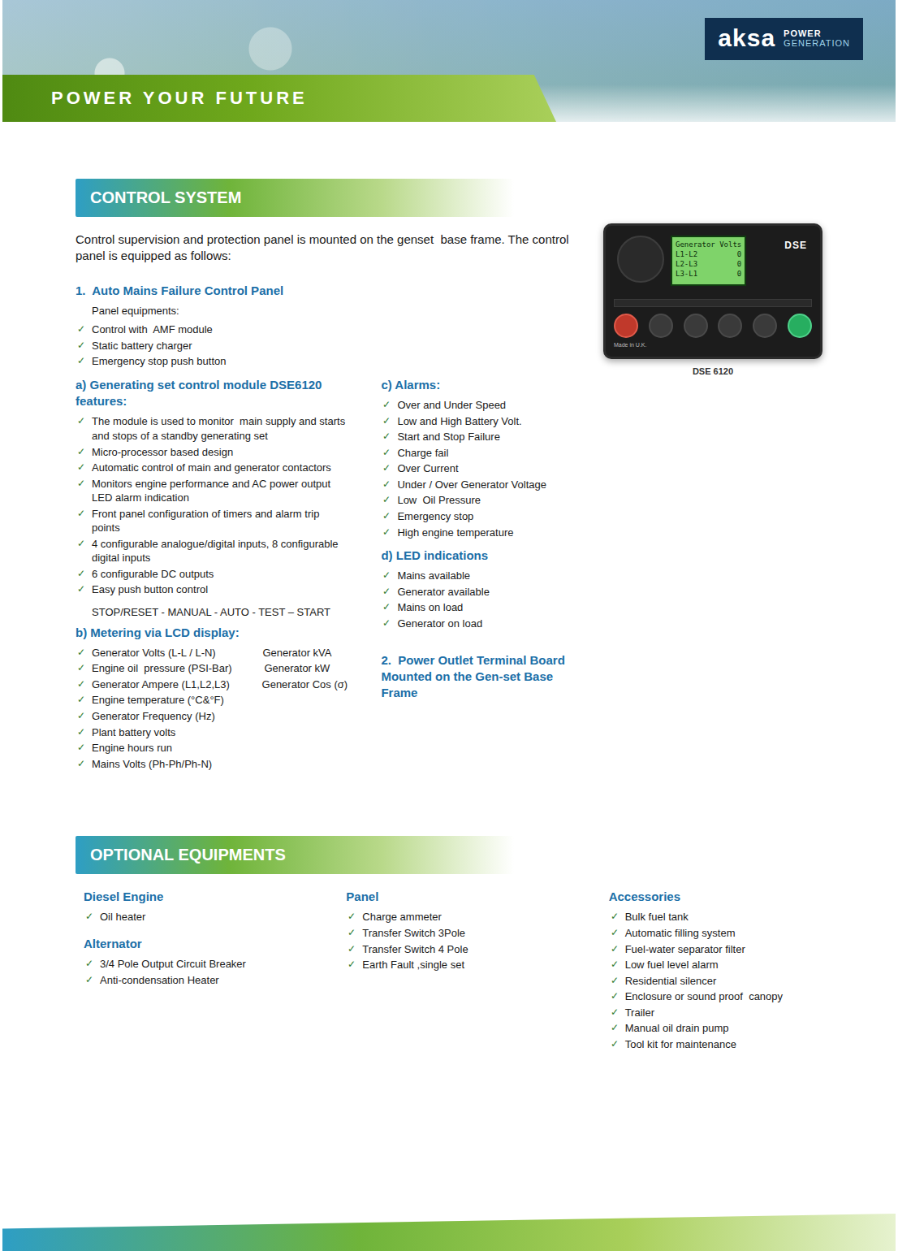Power Your Future
aksa
Power Generation
CONTROL SYSTEM
DSE
Generator Volts
L1-L20
L2-L30
L3-L10
Made in U.K.
DSE 6120
Control supervision and protection panel is mounted on the genset base frame. The control panel is equipped as follows:
1. Auto Mains Failure Control Panel
Panel equipments:
Control with AMF module
Static battery charger
Emergency stop push button
a) Generating set control module DSE6120 features:
The module is used to monitor main supply and starts and stops of a standby generating set
Micro-processor based design
Automatic control of main and generator contactors
Monitors engine performance and AC power output LED alarm indication
Front panel configuration of timers and alarm trip points
4 configurable analogue/digital inputs, 8 configurable digital inputs
6 configurable DC outputs
Easy push button control
STOP/RESET - MANUAL - AUTO - TEST – START
b) Metering via LCD display:
Generator Volts (L-L / L-N) Generator kVA
Engine oil pressure (PSI-Bar) Generator kW
Generator Ampere (L1,L2,L3) Generator Cos (σ)
Engine temperature (°C&°F)
Generator Frequency (Hz)
Plant battery volts
Engine hours run
Mains Volts (Ph-Ph/Ph-N)
c) Alarms:
Over and Under Speed
Low and High Battery Volt.
Start and Stop Failure
Charge fail
Over Current
Under / Over Generator Voltage
Low Oil Pressure
Emergency stop
High engine temperature
d) LED indications
Mains available
Generator available
Mains on load
Generator on load
2. Power Outlet Terminal Board Mounted on the Gen-set Base Frame
OPTIONAL EQUIPMENTS
Diesel Engine
Oil heater
Alternator
3/4 Pole Output Circuit Breaker
Anti-condensation Heater
Panel
Charge ammeter
Transfer Switch 3Pole
Transfer Switch 4 Pole
Earth Fault ,single set
Accessories
Bulk fuel tank
Automatic filling system
Fuel-water separator filter
Low fuel level alarm
Residential silencer
Enclosure or sound proof canopy
Trailer
Manual oil drain pump
Tool kit for maintenance